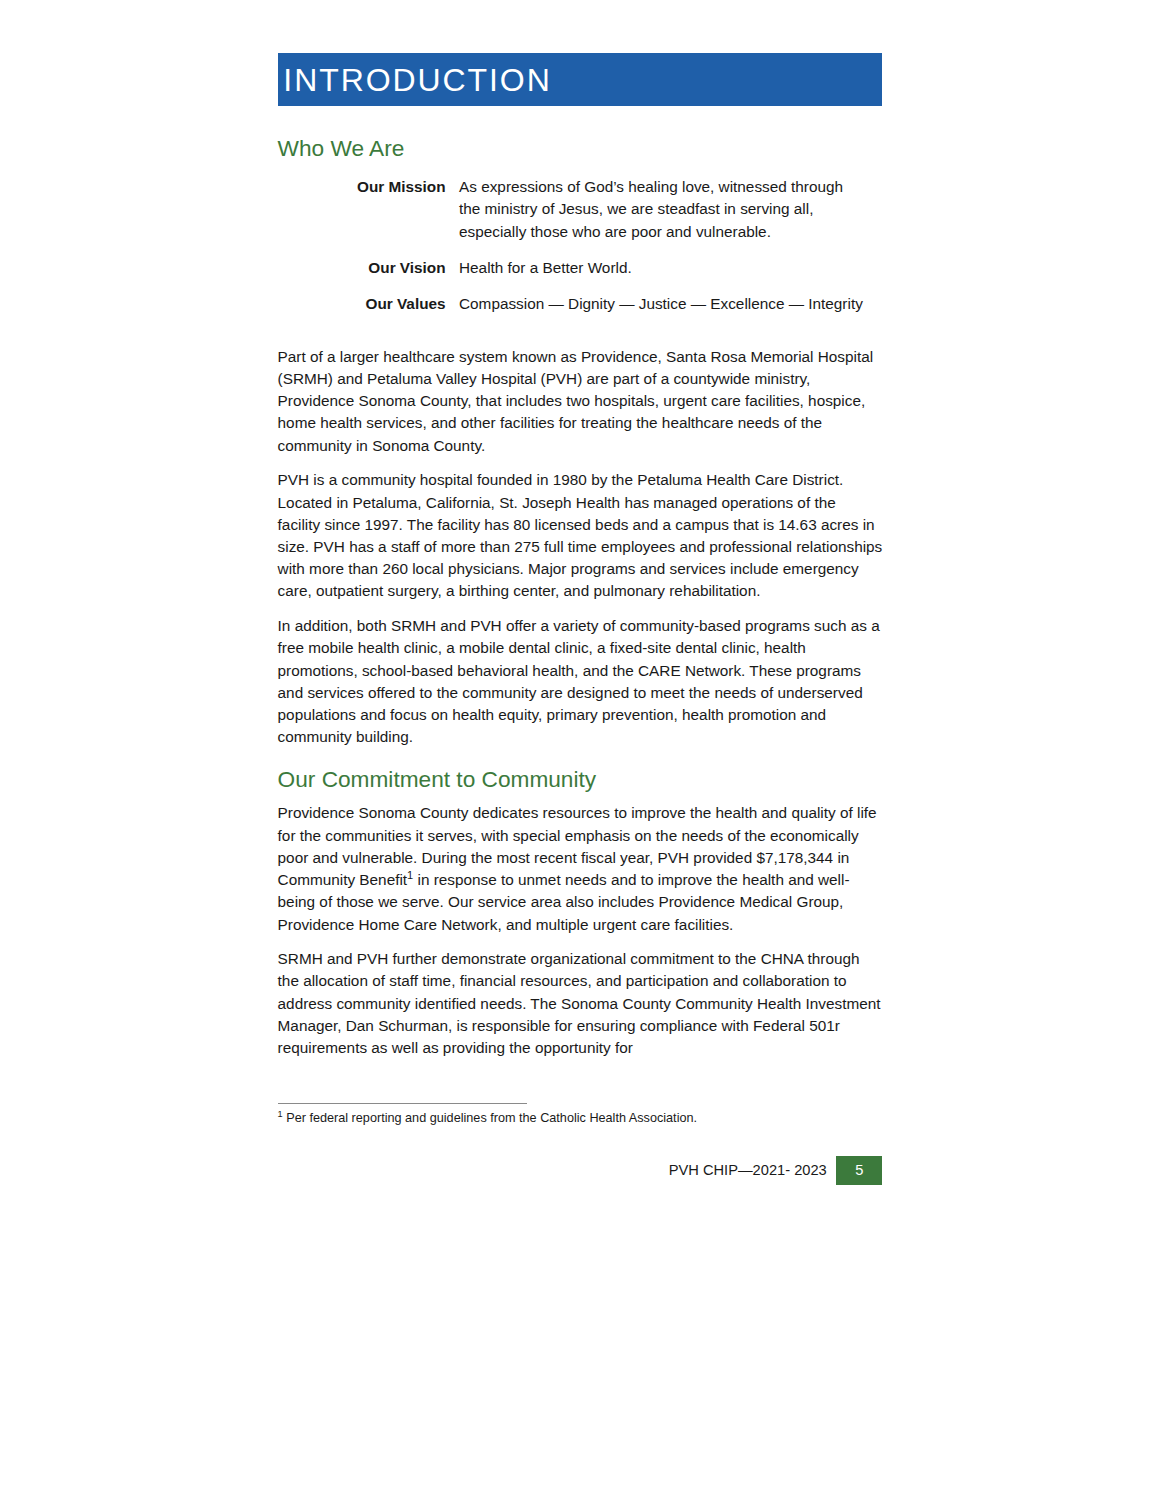INTRODUCTION
Who We Are
| Our Mission | As expressions of God’s healing love, witnessed through the ministry of Jesus, we are steadfast in serving all, especially those who are poor and vulnerable. |
| Our Vision | Health for a Better World. |
| Our Values | Compassion — Dignity — Justice — Excellence — Integrity |
Part of a larger healthcare system known as Providence, Santa Rosa Memorial Hospital (SRMH) and Petaluma Valley Hospital (PVH) are part of a countywide ministry, Providence Sonoma County, that includes two hospitals, urgent care facilities, hospice, home health services, and other facilities for treating the healthcare needs of the community in Sonoma County.
PVH is a community hospital founded in 1980 by the Petaluma Health Care District. Located in Petaluma, California, St. Joseph Health has managed operations of the facility since 1997. The facility has 80 licensed beds and a campus that is 14.63 acres in size. PVH has a staff of more than 275 full time employees and professional relationships with more than 260 local physicians. Major programs and services include emergency care, outpatient surgery, a birthing center, and pulmonary rehabilitation.
In addition, both SRMH and PVH offer a variety of community-based programs such as a free mobile health clinic, a mobile dental clinic, a fixed-site dental clinic, health promotions, school-based behavioral health, and the CARE Network. These programs and services offered to the community are designed to meet the needs of underserved populations and focus on health equity, primary prevention, health promotion and community building.
Our Commitment to Community
Providence Sonoma County dedicates resources to improve the health and quality of life for the communities it serves, with special emphasis on the needs of the economically poor and vulnerable. During the most recent fiscal year, PVH provided $7,178,344 in Community Benefit1 in response to unmet needs and to improve the health and well-being of those we serve. Our service area also includes Providence Medical Group, Providence Home Care Network, and multiple urgent care facilities.
SRMH and PVH further demonstrate organizational commitment to the CHNA through the allocation of staff time, financial resources, and participation and collaboration to address community identified needs. The Sonoma County Community Health Investment Manager, Dan Schurman, is responsible for ensuring compliance with Federal 501r requirements as well as providing the opportunity for
1 Per federal reporting and guidelines from the Catholic Health Association.
PVH CHIP—2021- 2023
5